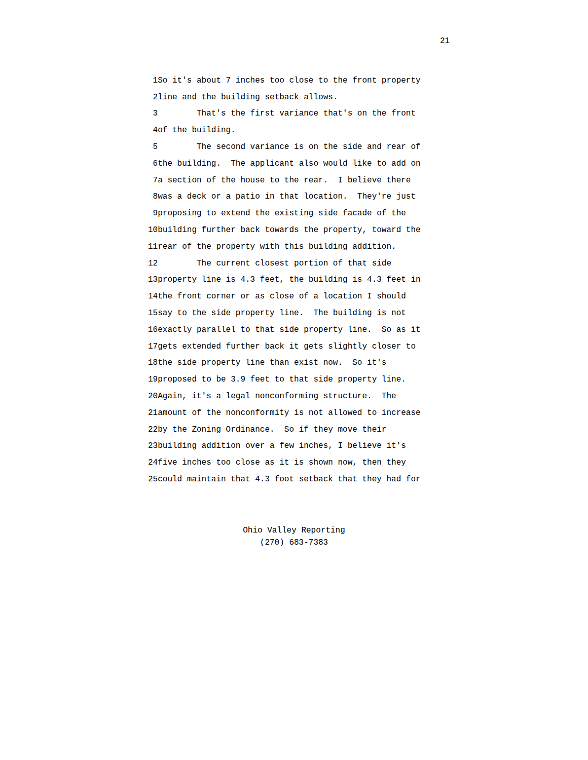21
| 1 | So it's about 7 inches too close to the front property |
| 2 | line and the building setback allows. |
| 3 | That's the first variance that's on the front |
| 4 | of the building. |
| 5 | The second variance is on the side and rear of |
| 6 | the building. The applicant also would like to add on |
| 7 | a section of the house to the rear. I believe there |
| 8 | was a deck or a patio in that location. They're just |
| 9 | proposing to extend the existing side facade of the |
| 10 | building further back towards the property, toward the |
| 11 | rear of the property with this building addition. |
| 12 | The current closest portion of that side |
| 13 | property line is 4.3 feet, the building is 4.3 feet in |
| 14 | the front corner or as close of a location I should |
| 15 | say to the side property line. The building is not |
| 16 | exactly parallel to that side property line. So as it |
| 17 | gets extended further back it gets slightly closer to |
| 18 | the side property line than exist now. So it's |
| 19 | proposed to be 3.9 feet to that side property line. |
| 20 | Again, it's a legal nonconforming structure. The |
| 21 | amount of the nonconformity is not allowed to increase |
| 22 | by the Zoning Ordinance. So if they move their |
| 23 | building addition over a few inches, I believe it's |
| 24 | five inches too close as it is shown now, then they |
| 25 | could maintain that 4.3 foot setback that they had for |
Ohio Valley Reporting
(270) 683-7383